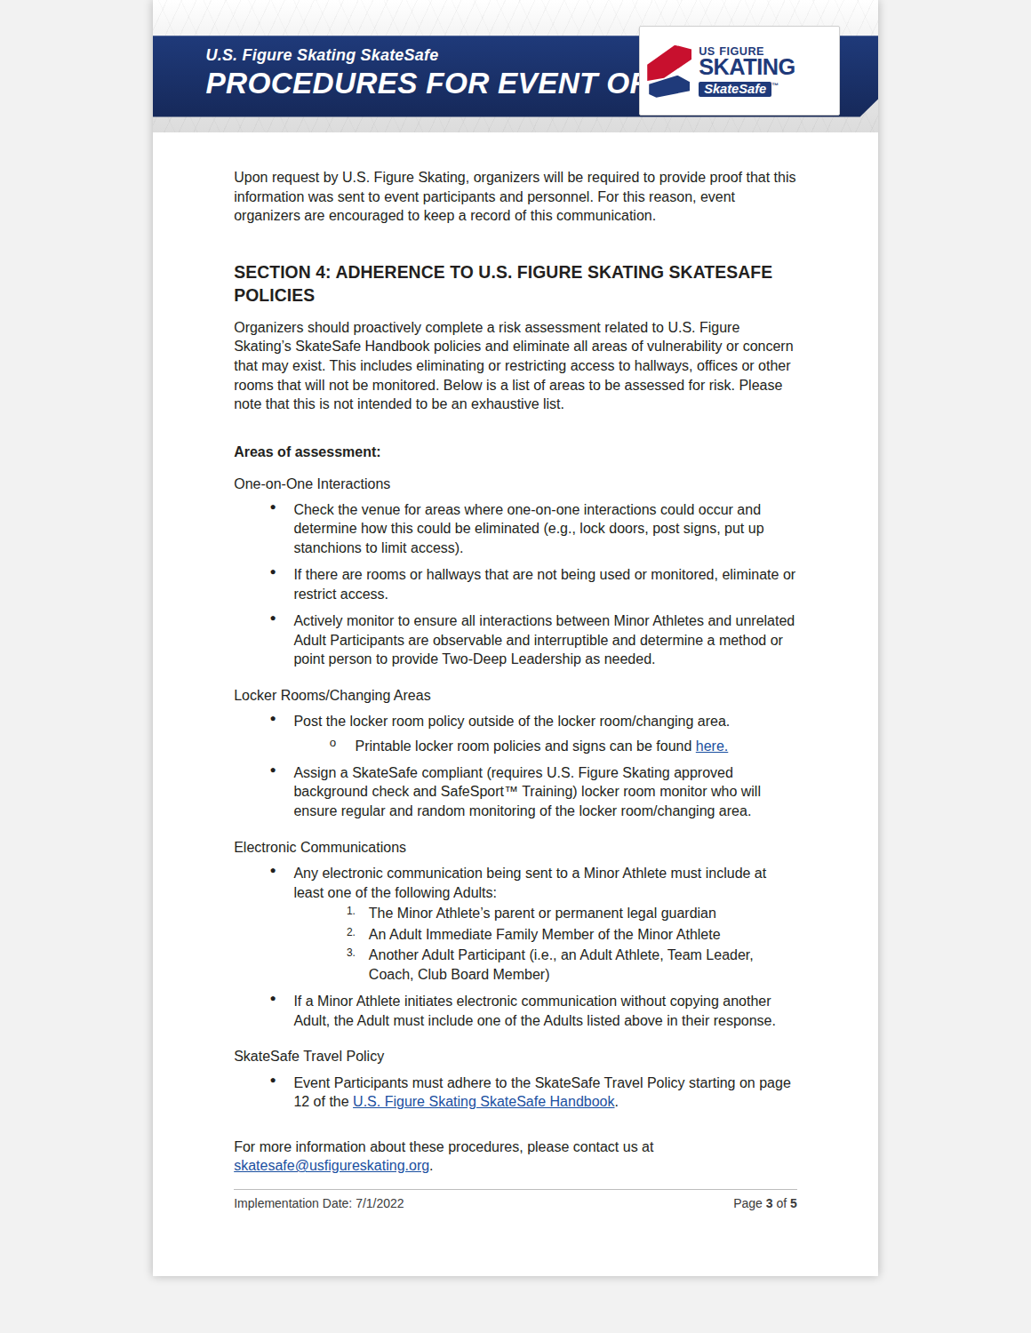U.S. Figure Skating SkateSafe
PROCEDURES FOR EVENT ORGANIZERS
US FIGURE SKATING SkateSafe™
Upon request by U.S. Figure Skating, organizers will be required to provide proof that this information was sent to event participants and personnel. For this reason, event organizers are encouraged to keep a record of this communication.
SECTION 4: ADHERENCE TO U.S. FIGURE SKATING SKATESAFE POLICIES
Organizers should proactively complete a risk assessment related to U.S. Figure Skating’s SkateSafe Handbook policies and eliminate all areas of vulnerability or concern that may exist. This includes eliminating or restricting access to hallways, offices or other rooms that will not be monitored. Below is a list of areas to be assessed for risk. Please note that this is not intended to be an exhaustive list.
Areas of assessment:
One-on-One Interactions
Check the venue for areas where one-on-one interactions could occur and determine how this could be eliminated (e.g., lock doors, post signs, put up stanchions to limit access).
If there are rooms or hallways that are not being used or monitored, eliminate or restrict access.
Actively monitor to ensure all interactions between Minor Athletes and unrelated Adult Participants are observable and interruptible and determine a method or point person to provide Two-Deep Leadership as needed.
Locker Rooms/Changing Areas
Post the locker room policy outside of the locker room/changing area.
Printable locker room policies and signs can be found here.
Assign a SkateSafe compliant (requires U.S. Figure Skating approved background check and SafeSport™ Training) locker room monitor who will ensure regular and random monitoring of the locker room/changing area.
Electronic Communications
Any electronic communication being sent to a Minor Athlete must include at least one of the following Adults:
The Minor Athlete’s parent or permanent legal guardian
An Adult Immediate Family Member of the Minor Athlete
Another Adult Participant (i.e., an Adult Athlete, Team Leader, Coach, Club Board Member)
If a Minor Athlete initiates electronic communication without copying another Adult, the Adult must include one of the Adults listed above in their response.
SkateSafe Travel Policy
Event Participants must adhere to the SkateSafe Travel Policy starting on page 12 of the U.S. Figure Skating SkateSafe Handbook.
For more information about these procedures, please contact us at skatesafe@usfigureskating.org.
Implementation Date: 7/1/2022
Page 3 of 5